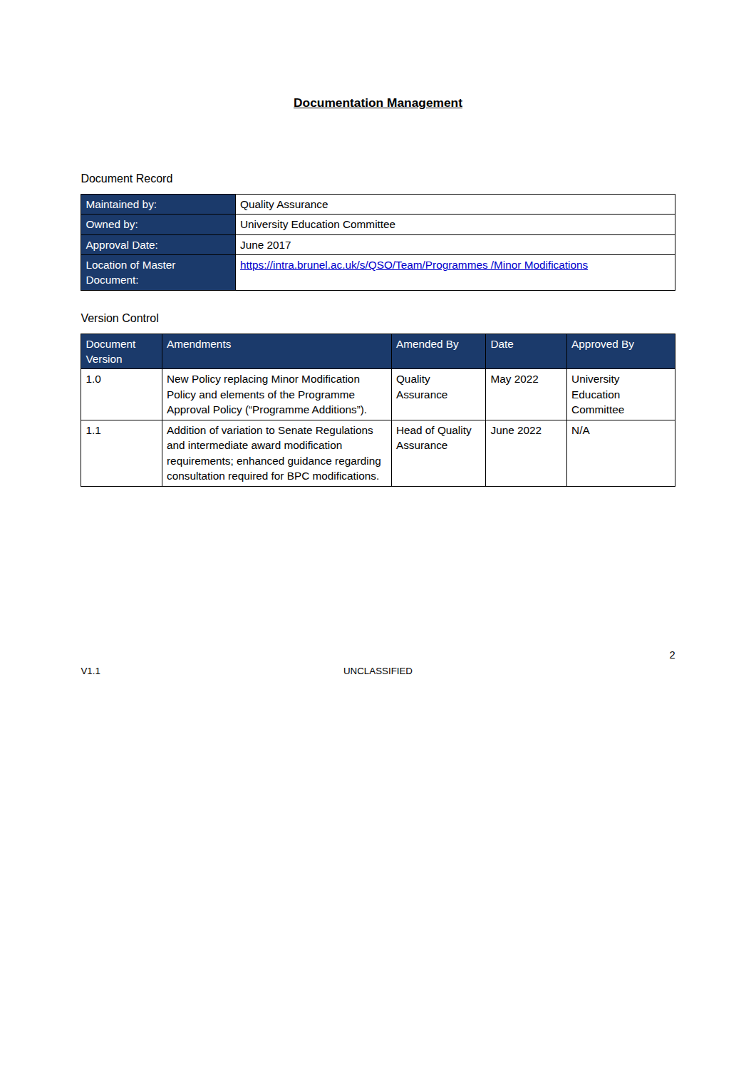Documentation Management
Document Record
| Maintained by: | Quality Assurance |
| Owned by: | University Education Committee |
| Approval Date: | June 2017 |
| Location of Master Document: | https://intra.brunel.ac.uk/s/QSO/Team/Programmes /Minor Modifications |
Version Control
| Document Version | Amendments | Amended By | Date | Approved By |
| --- | --- | --- | --- | --- |
| 1.0 | New Policy replacing Minor Modification Policy and elements of the Programme Approval Policy (“Programme Additions”). | Quality Assurance | May 2022 | University Education Committee |
| 1.1 | Addition of variation to Senate Regulations and intermediate award modification requirements; enhanced guidance regarding consultation required for BPC modifications. | Head of Quality Assurance | June 2022 | N/A |
2
V1.1
UNCLASSIFIED